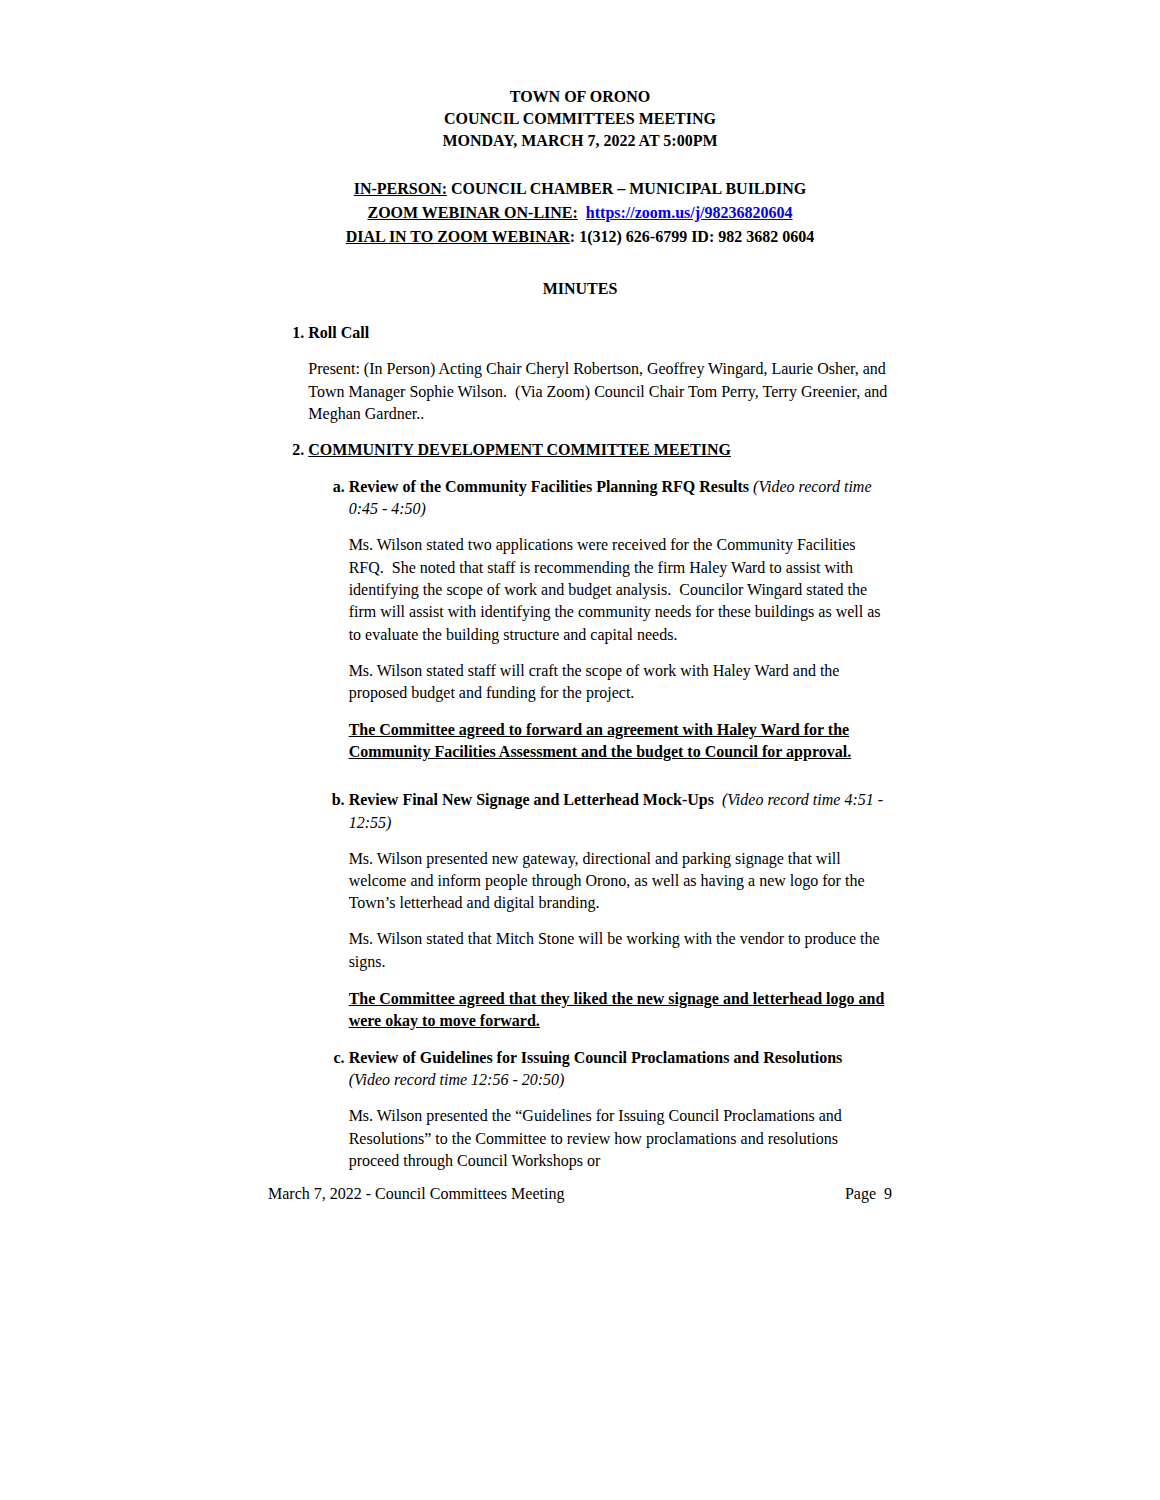TOWN OF ORONO
COUNCIL COMMITTEES MEETING
MONDAY, MARCH 7, 2022 AT 5:00PM
IN-PERSON: COUNCIL CHAMBER – MUNICIPAL BUILDING
ZOOM WEBINAR ON-LINE: https://zoom.us/j/98236820604
DIAL IN TO ZOOM WEBINAR: 1(312) 626-6799 ID: 982 3682 0604
MINUTES
Roll Call
Present: (In Person) Acting Chair Cheryl Robertson, Geoffrey Wingard, Laurie Osher, and Town Manager Sophie Wilson. (Via Zoom) Council Chair Tom Perry, Terry Greenier, and Meghan Gardner..
COMMUNITY DEVELOPMENT COMMITTEE MEETING
Review of the Community Facilities Planning RFQ Results (Video record time 0:45 - 4:50)
Ms. Wilson stated two applications were received for the Community Facilities RFQ. She noted that staff is recommending the firm Haley Ward to assist with identifying the scope of work and budget analysis. Councilor Wingard stated the firm will assist with identifying the community needs for these buildings as well as to evaluate the building structure and capital needs.
Ms. Wilson stated staff will craft the scope of work with Haley Ward and the proposed budget and funding for the project.
The Committee agreed to forward an agreement with Haley Ward for the Community Facilities Assessment and the budget to Council for approval.
Review Final New Signage and Letterhead Mock-Ups (Video record time 4:51 - 12:55)
Ms. Wilson presented new gateway, directional and parking signage that will welcome and inform people through Orono, as well as having a new logo for the Town’s letterhead and digital branding.
Ms. Wilson stated that Mitch Stone will be working with the vendor to produce the signs.
The Committee agreed that they liked the new signage and letterhead logo and were okay to move forward.
Review of Guidelines for Issuing Council Proclamations and Resolutions (Video record time 12:56 - 20:50)
Ms. Wilson presented the “Guidelines for Issuing Council Proclamations and Resolutions” to the Committee to review how proclamations and resolutions proceed through Council Workshops or
March 7, 2022 - Council Committees Meeting Page 9